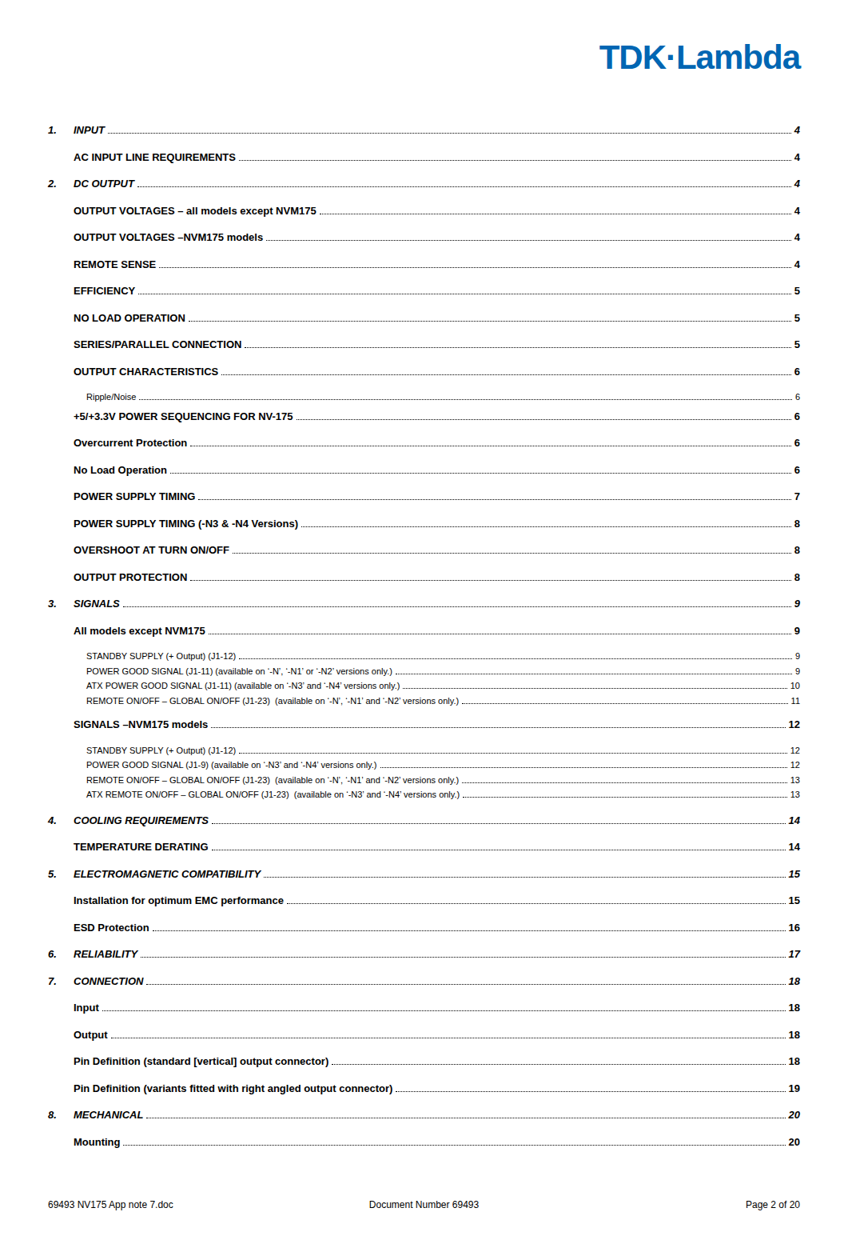TDK·Lambda
1. INPUT 4
AC INPUT LINE REQUIREMENTS 4
2. DC OUTPUT 4
OUTPUT VOLTAGES – all models except NVM175 4
OUTPUT VOLTAGES –NVM175 models 4
REMOTE SENSE 4
EFFICIENCY 5
NO LOAD OPERATION 5
SERIES/PARALLEL CONNECTION 5
OUTPUT CHARACTERISTICS 6
Ripple/Noise 6
+5/+3.3V POWER SEQUENCING FOR NV-175 6
Overcurrent Protection 6
No Load Operation 6
POWER SUPPLY TIMING 7
POWER SUPPLY TIMING (-N3 & -N4 Versions) 8
OVERSHOOT AT TURN ON/OFF 8
OUTPUT PROTECTION 8
3. SIGNALS 9
All models except NVM175 9
STANDBY SUPPLY (+ Output) (J1-12) 9
POWER GOOD SIGNAL (J1-11) (available on ‘-N’, ‘-N1’ or ‘-N2’ versions only.) 9
ATX POWER GOOD SIGNAL (J1-11) (available on ‘-N3’ and ‘-N4’ versions only.) 10
REMOTE ON/OFF – GLOBAL ON/OFF (J1-23) (available on ‘-N’, ‘-N1’ and ‘-N2’ versions only.) 11
SIGNALS –NVM175 models 12
STANDBY SUPPLY (+ Output) (J1-12) 12
POWER GOOD SIGNAL (J1-9) (available on ‘-N3’ and ‘-N4’ versions only.) 12
REMOTE ON/OFF – GLOBAL ON/OFF (J1-23) (available on ‘-N’, ‘-N1’ and ‘-N2’ versions only.) 13
ATX REMOTE ON/OFF – GLOBAL ON/OFF (J1-23) (available on ‘-N3’ and ‘-N4’ versions only.) 13
4. COOLING REQUIREMENTS 14
TEMPERATURE DERATING 14
5. ELECTROMAGNETIC COMPATIBILITY 15
Installation for optimum EMC performance 15
ESD Protection 16
6. RELIABILITY 17
7. CONNECTION 18
Input 18
Output 18
Pin Definition (standard [vertical] output connector) 18
Pin Definition (variants fitted with right angled output connector) 19
8. MECHANICAL 20
Mounting 20
69493 NV175 App note 7.doc
Document Number 69493
Page 2 of 20